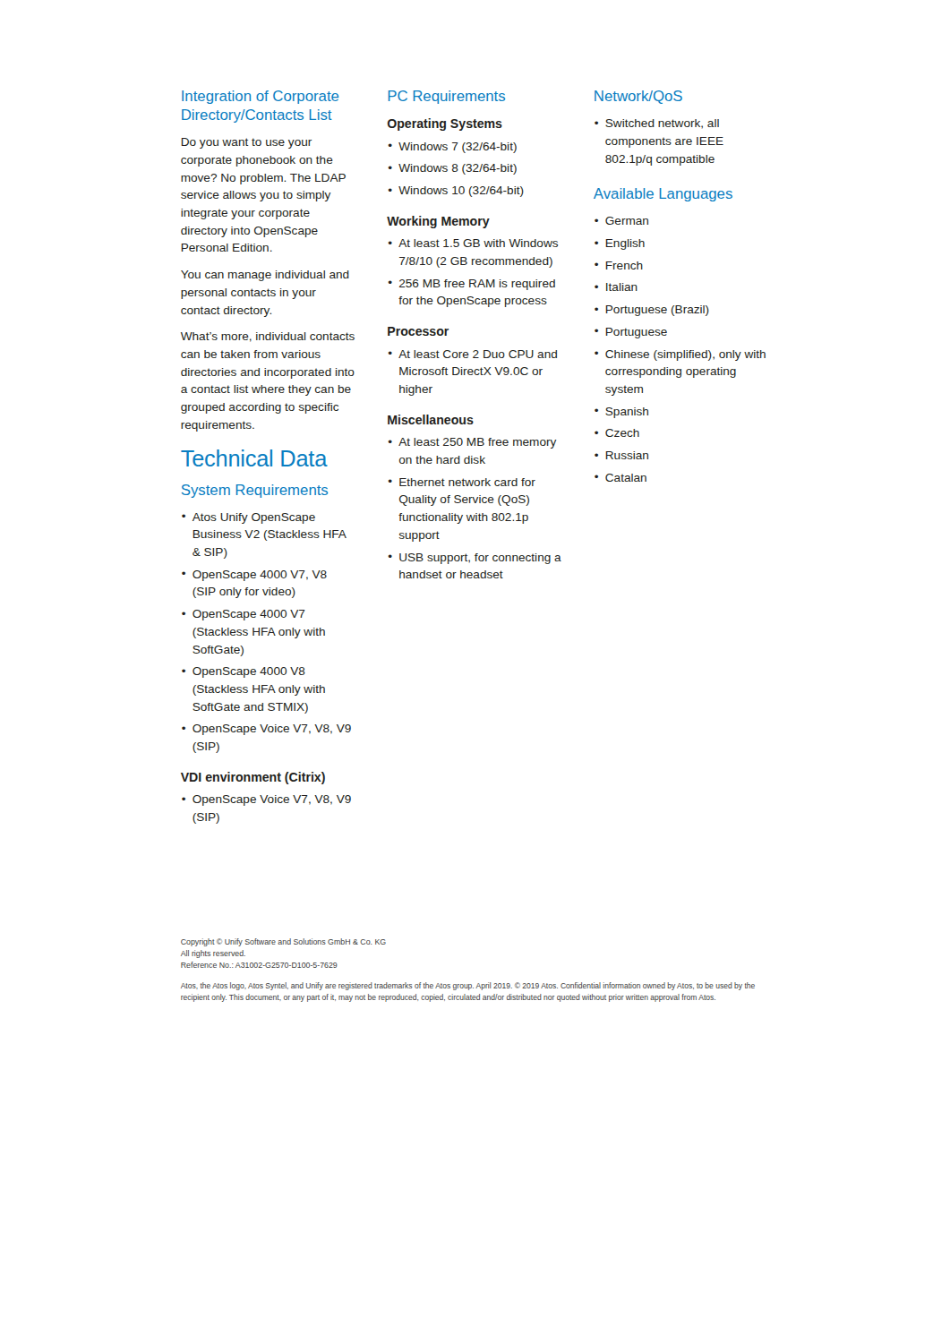Integration of Corporate Directory/Contacts List
Do you want to use your corporate phonebook on the move? No problem. The LDAP service allows you to simply integrate your corporate directory into OpenScape Personal Edition.
You can manage individual and personal contacts in your contact directory.
What’s more, individual contacts can be taken from various directories and incorporated into a contact list where they can be grouped according to specific requirements.
Technical Data
System Requirements
Atos Unify OpenScape Business V2 (Stackless HFA & SIP)
OpenScape 4000 V7, V8
(SIP only for video)
OpenScape 4000 V7
(Stackless HFA only with SoftGate)
OpenScape 4000 V8
(Stackless HFA only with SoftGate and STMIX)
OpenScape Voice V7, V8, V9 (SIP)
VDI environment (Citrix)
OpenScape Voice V7, V8, V9 (SIP)
PC Requirements
Operating Systems
Windows 7 (32/64-bit)
Windows 8 (32/64-bit)
Windows 10 (32/64-bit)
Working Memory
At least 1.5 GB with Windows 7/8/10 (2 GB recommended)
256 MB free RAM is required for the OpenScape process
Processor
At least Core 2 Duo CPU and Microsoft DirectX V9.0C or higher
Miscellaneous
At least 250 MB free memory on the hard disk
Ethernet network card for Quality of Service (QoS) functionality with 802.1p support
USB support, for connecting a handset or headset
Network/QoS
Switched network, all components are IEEE 802.1p/q compatible
Available Languages
German
English
French
Italian
Portuguese (Brazil)
Portuguese
Chinese (simplified), only with corresponding operating system
Spanish
Czech
Russian
Catalan
Copyright © Unify Software and Solutions GmbH & Co. KG
All rights reserved.
Reference No.: A31002-G2570-D100-5-7629
Atos, the Atos logo, Atos Syntel, and Unify are registered trademarks of the Atos group. April 2019. © 2019 Atos. Confidential information owned by Atos, to be used by the recipient only. This document, or any part of it, may not be reproduced, copied, circulated and/or distributed nor quoted without prior written approval from Atos.